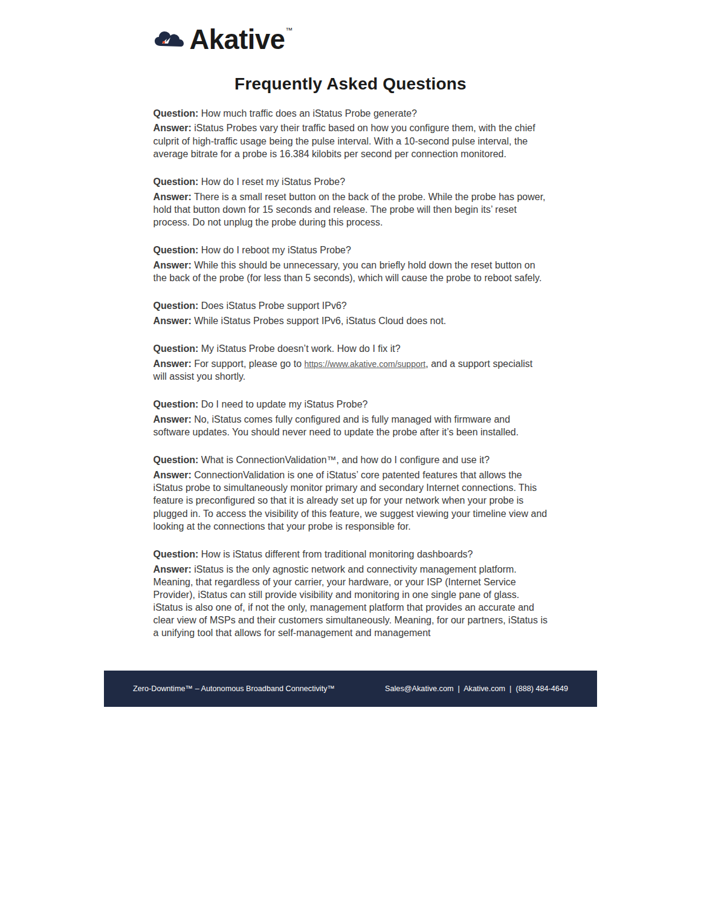Akative™
Frequently Asked Questions
Question: How much traffic does an iStatus Probe generate?
Answer: iStatus Probes vary their traffic based on how you configure them, with the chief culprit of high-traffic usage being the pulse interval. With a 10-second pulse interval, the average bitrate for a probe is 16.384 kilobits per second per connection monitored.
Question: How do I reset my iStatus Probe?
Answer: There is a small reset button on the back of the probe. While the probe has power, hold that button down for 15 seconds and release. The probe will then begin its’ reset process. Do not unplug the probe during this process.
Question: How do I reboot my iStatus Probe?
Answer: While this should be unnecessary, you can briefly hold down the reset button on the back of the probe (for less than 5 seconds), which will cause the probe to reboot safely.
Question: Does iStatus Probe support IPv6?
Answer: While iStatus Probes support IPv6, iStatus Cloud does not.
Question: My iStatus Probe doesn’t work. How do I fix it?
Answer: For support, please go to https://www.akative.com/support, and a support specialist will assist you shortly.
Question: Do I need to update my iStatus Probe?
Answer: No, iStatus comes fully configured and is fully managed with firmware and software updates. You should never need to update the probe after it’s been installed.
Question: What is ConnectionValidation™, and how do I configure and use it?
Answer: ConnectionValidation is one of iStatus’ core patented features that allows the iStatus probe to simultaneously monitor primary and secondary Internet connections. This feature is preconfigured so that it is already set up for your network when your probe is plugged in. To access the visibility of this feature, we suggest viewing your timeline view and looking at the connections that your probe is responsible for.
Question: How is iStatus different from traditional monitoring dashboards?
Answer: iStatus is the only agnostic network and connectivity management platform. Meaning, that regardless of your carrier, your hardware, or your ISP (Internet Service Provider), iStatus can still provide visibility and monitoring in one single pane of glass. iStatus is also one of, if not the only, management platform that provides an accurate and clear view of MSPs and their customers simultaneously. Meaning, for our partners, iStatus is a unifying tool that allows for self-management and management
Zero-Downtime™ – Autonomous Broadband Connectivity™
Sales@Akative.com | Akative.com | (888) 484-4649